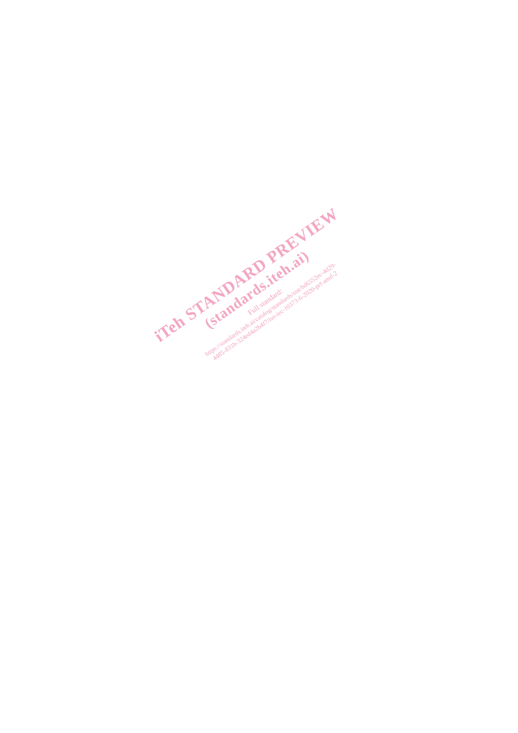iTeh STANDARD PREVIEW
(standards.iteh.ai)
Full standard:
https://standards.iteh.ai/catalog/standards/sist/bd6552ec-4d29-
4485-831b-324ed4a2b4f7/iso-iec-10373-6-2020-prf-amd-2